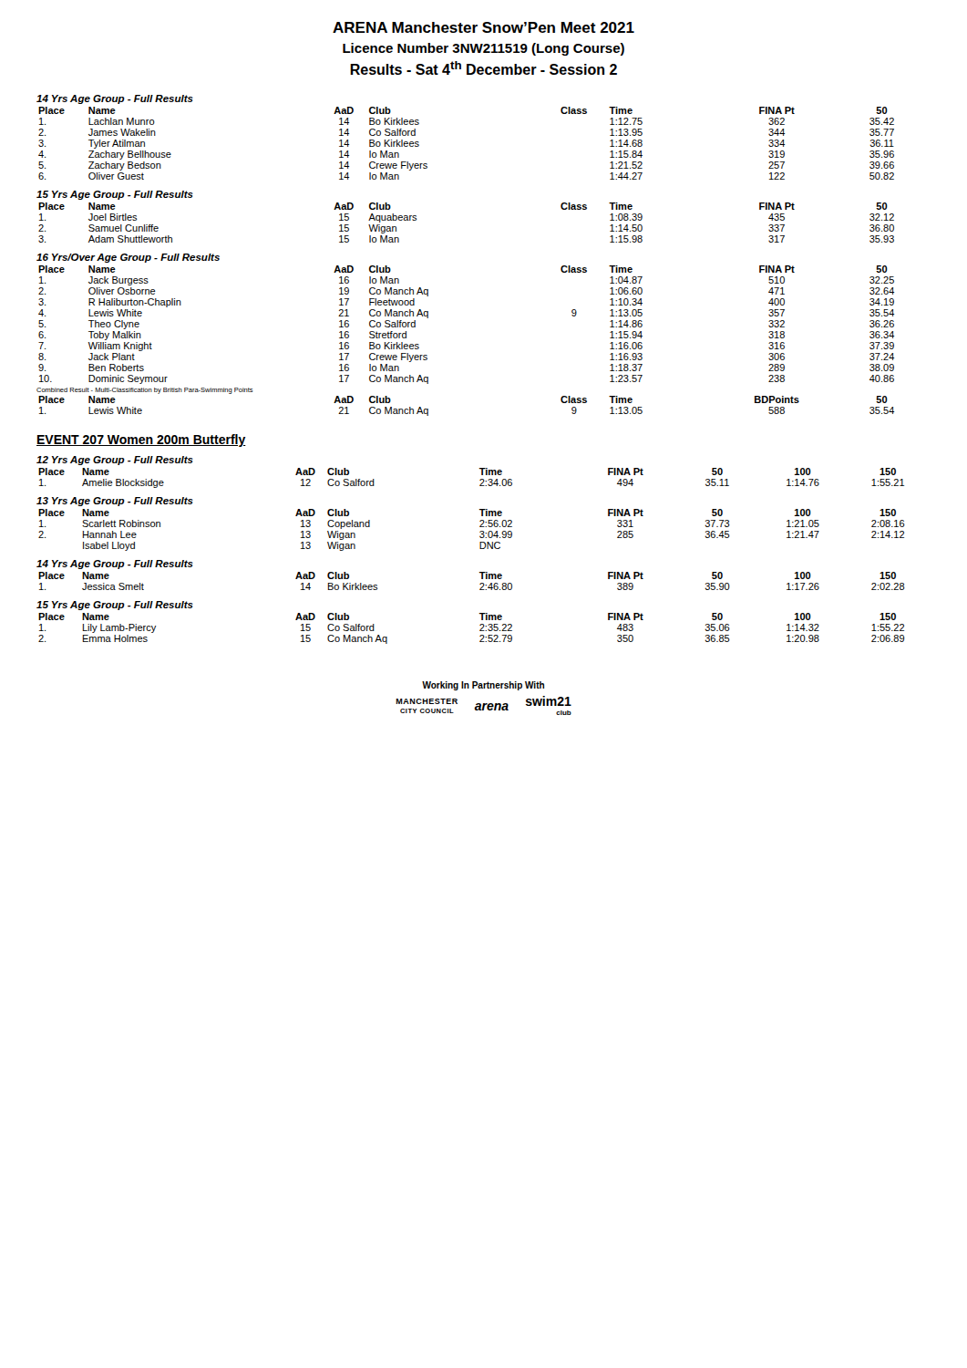ARENA Manchester Snow’Pen Meet 2021
Licence Number 3NW211519 (Long Course)
Results - Sat 4th December - Session 2
14 Yrs Age Group - Full Results
| Place | Name | AaD | Club | Class | Time | FINA Pt | 50 |
| 1. | Lachlan Munro | 14 | Bo Kirklees | | 1:12.75 | 362 | 35.42 |
| 2. | James Wakelin | 14 | Co Salford | | 1:13.95 | 344 | 35.77 |
| 3. | Tyler Atilman | 14 | Bo Kirklees | | 1:14.68 | 334 | 36.11 |
| 4. | Zachary Bellhouse | 14 | Io Man | | 1:15.84 | 319 | 35.96 |
| 5. | Zachary Bedson | 14 | Crewe Flyers | | 1:21.52 | 257 | 39.66 |
| 6. | Oliver Guest | 14 | Io Man | | 1:44.27 | 122 | 50.82 |
15 Yrs Age Group - Full Results
| Place | Name | AaD | Club | Class | Time | FINA Pt | 50 |
| 1. | Joel Birtles | 15 | Aquabears | | 1:08.39 | 435 | 32.12 |
| 2. | Samuel Cunliffe | 15 | Wigan | | 1:14.50 | 337 | 36.80 |
| 3. | Adam Shuttleworth | 15 | Io Man | | 1:15.98 | 317 | 35.93 |
16 Yrs/Over Age Group - Full Results
| Place | Name | AaD | Club | Class | Time | FINA Pt | 50 |
| 1. | Jack Burgess | 16 | Io Man | | 1:04.87 | 510 | 32.25 |
| 2. | Oliver Osborne | 19 | Co Manch Aq | | 1:06.60 | 471 | 32.64 |
| 3. | R Haliburton-Chaplin | 17 | Fleetwood | | 1:10.34 | 400 | 34.19 |
| 4. | Lewis White | 21 | Co Manch Aq | 9 | 1:13.05 | 357 | 35.54 |
| 5. | Theo Clyne | 16 | Co Salford | | 1:14.86 | 332 | 36.26 |
| 6. | Toby Malkin | 16 | Stretford | | 1:15.94 | 318 | 36.34 |
| 7. | William Knight | 16 | Bo Kirklees | | 1:16.06 | 316 | 37.39 |
| 8. | Jack Plant | 17 | Crewe Flyers | | 1:16.93 | 306 | 37.24 |
| 9. | Ben Roberts | 16 | Io Man | | 1:18.37 | 289 | 38.09 |
| 10. | Dominic Seymour | 17 | Co Manch Aq | | 1:23.57 | 238 | 40.86 |
Combined Result - Multi-Classification by British Para-Swimming Points
| Place | Name | AaD | Club | Class | Time | BDPoints | 50 |
| 1. | Lewis White | 21 | Co Manch Aq | 9 | 1:13.05 | 588 | 35.54 |
EVENT 207 Women 200m Butterfly
12 Yrs Age Group - Full Results
| Place | Name | AaD | Club | Time | FINA Pt | 50 | 100 | 150 |
| 1. | Amelie Blocksidge | 12 | Co Salford | 2:34.06 | 494 | 35.11 | 1:14.76 | 1:55.21 |
13 Yrs Age Group - Full Results
| Place | Name | AaD | Club | Time | FINA Pt | 50 | 100 | 150 |
| 1. | Scarlett Robinson | 13 | Copeland | 2:56.02 | 331 | 37.73 | 1:21.05 | 2:08.16 |
| 2. | Hannah Lee | 13 | Wigan | 3:04.99 | 285 | 36.45 | 1:21.47 | 2:14.12 |
| | Isabel Lloyd | 13 | Wigan | DNC | | | | |
14 Yrs Age Group - Full Results
| Place | Name | AaD | Club | Time | FINA Pt | 50 | 100 | 150 |
| 1. | Jessica Smelt | 14 | Bo Kirklees | 2:46.80 | 389 | 35.90 | 1:17.26 | 2:02.28 |
15 Yrs Age Group - Full Results
| Place | Name | AaD | Club | Time | FINA Pt | 50 | 100 | 150 |
| 1. | Lily Lamb-Piercy | 15 | Co Salford | 2:35.22 | 483 | 35.06 | 1:14.32 | 1:55.22 |
| 2. | Emma Holmes | 15 | Co Manch Aq | 2:52.79 | 350 | 36.85 | 1:20.98 | 2:06.89 |
Working In Partnership With
MANCHESTER
CITY COUNCIL arena swim21club